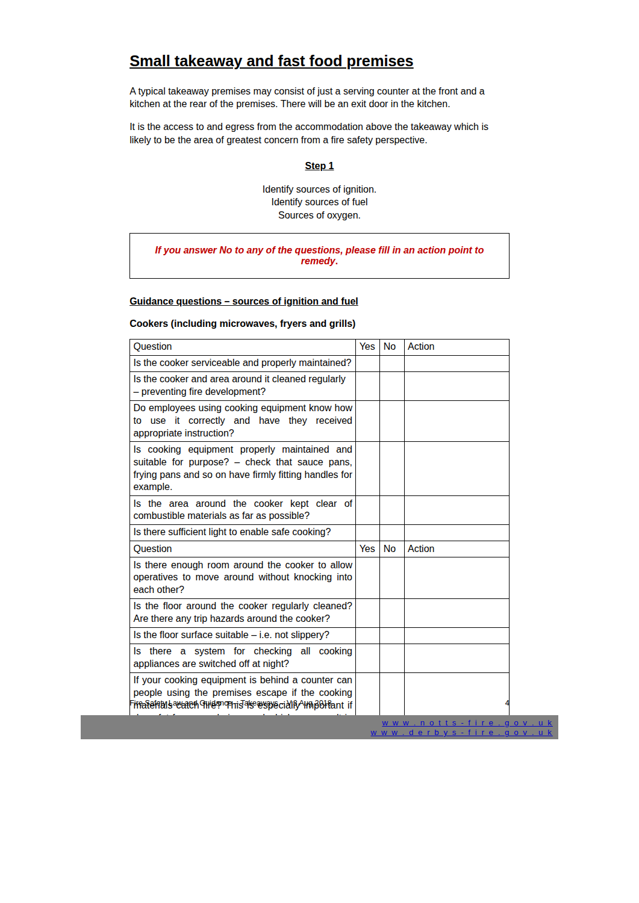Small takeaway and fast food premises
A typical takeaway premises may consist of just a serving counter at the front and a kitchen at the rear of the premises. There will be an exit door in the kitchen.
It is the access to and egress from the accommodation above the takeaway which is likely to be the area of greatest concern from a fire safety perspective.
Step 1
Identify sources of ignition.
Identify sources of fuel
Sources of oxygen.
If you answer No to any of the questions, please fill in an action point to remedy.
Guidance questions – sources of ignition and fuel
Cookers (including microwaves, fryers and grills)
| Question | Yes | No | Action |
| Is the cooker serviceable and properly maintained? | | | |
| Is the cooker and area around it cleaned regularly – preventing fire development? | | | |
| Do employees using cooking equipment know how to use it correctly and have they received appropriate instruction? | | | |
| Is cooking equipment properly maintained and suitable for purpose? – check that sauce pans, frying pans and so on have firmly fitting handles for example. | | | |
| Is the area around the cooker kept clear of combustible materials as far as possible? | | | |
| Is there sufficient light to enable safe cooking? | | | |
| Question | Yes | No | Action |
| Is there enough room around the cooker to allow operatives to move around without knocking into each other? | | | |
| Is the floor around the cooker regularly cleaned? Are there any trip hazards around the cooker? | | | |
| Is the floor surface suitable – i.e. not slippery? | | | |
| Is there a system for checking all cooking appliances are switched off at night? | | | |
| If your cooking equipment is behind a counter can people using the premises escape if the cooking materials catch fire? This is especially important if deep fat fryers are being used which may result in a rapidly developing fire. | | | |
Fire Safety Law and Guidance – Takeaways – V.3 Aug 2018 4
w w w . n o t t s - f i r e . g o v . u k
w w w . d e r b y s - f i r e . g o v . u k